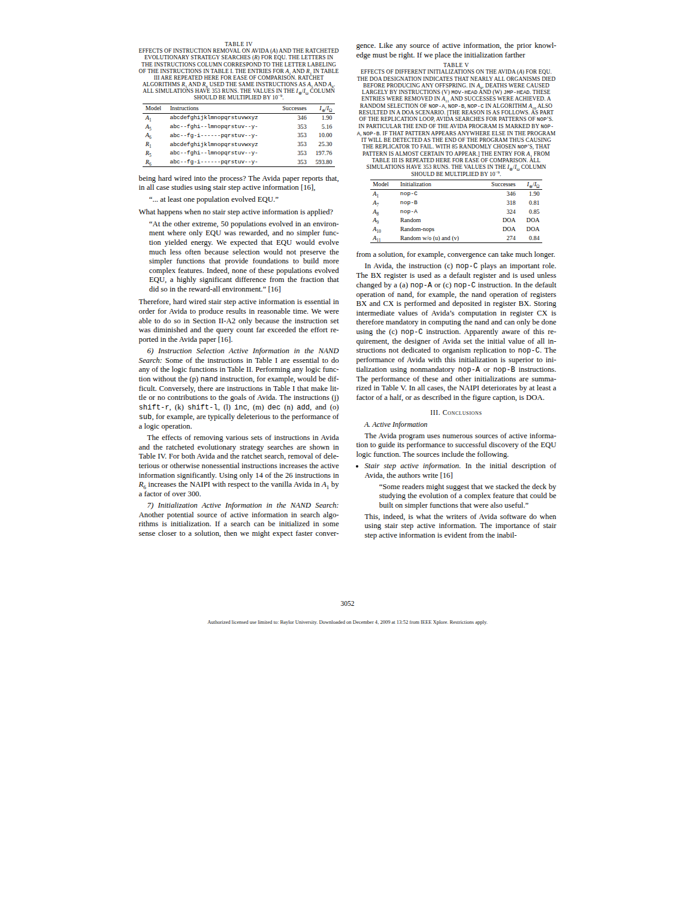Table IV Effects of instruction removal on Avida (A) and the ratcheted evolutionary strategy searches (R) for EQU. The letters in the Instructions column correspond to the letter labeling of the instructions in Table I. The entries for A1 and R1 in Table III are repeated here for ease of comparison. Ratchet algorithms R5 and R6 used the same instructions as A5 and A6. All simulations have 353 runs. The values in the I⊕/IΩ column should be multiplied by 10−9.
| Model | Instructions | Successes | I ⊕ / I Ω |
| --- | --- | --- | --- |
| A 1 | abcdefghijklmnopqrstuvwxyz | 346 | 1.90 |
| A 5 | abc--fghi--lmnopqrstuv--y- | 353 | 5.16 |
| A 6 | abc--fg-i------pqrstuv--y- | 353 | 10.00 |
| R 1 | abcdefghijklmnopqrstuvwxyz | 353 | 25.30 |
| R 5 | abc--fghi--lmnopqrstuv--y- | 353 | 197.76 |
| R 6 | abc--fg-i------pqrstuv--y- | 353 | 593.80 |
being hard wired into the process? The Avida paper reports that, in all case studies using stair step active information [16],
“... at least one population evolved EQU.”
What happens when no stair step active information is applied?
“At the other extreme, 50 populations evolved in an environment where only EQU was rewarded, and no simpler function yielded energy. We expected that EQU would evolve much less often because selection would not preserve the simpler functions that provide foundations to build more complex features. Indeed, none of these populations evolved EQU, a highly significant difference from the fraction that did so in the reward-all environment.” [16]
Therefore, hard wired stair step active information is essential in order for Avida to produce results in reasonable time. We were able to do so in Section II-A2 only because the instruction set was diminished and the query count far exceeded the effort reported in the Avida paper [16].
6) Instruction Selection Active Information in the NAND Search: Some of the instructions in Table I are essential to do any of the logic functions in Table II. Performing any logic function without the (p) nand instruction, for example, would be difficult. Conversely, there are instructions in Table I that make little or no contributions to the goals of Avida. The instructions (j) shift-r, (k) shift-l, (l) inc, (m) dec (n) add, and (o) sub, for example, are typically deleterious to the performance of a logic operation.
The effects of removing various sets of instructions in Avida and the ratcheted evolutionary strategy searches are shown in Table IV. For both Avida and the ratchet search, removal of deleterious or otherwise nonessential instructions increases the active information significantly. Using only 14 of the 26 instructions in R6 increases the NAIPI with respect to the vanilla Avida in A1 by a factor of over 300.
7) Initialization Active Information in the NAND Search: Another potential source of active information in search algorithms is initialization. If a search can be initialized in some sense closer to a solution, then we might expect faster convergence. Like any source of active information, the prior knowledge must be right. If we place the initialization farther
Table V Effects of different initializations on the Avida (A) for EQU. The DOA designation indicates that nearly all organisms died before producing any offspring. In A9, deaths were caused largely by instructions (v) mov-head and (w) jmp-head. These entries were removed in A11 and successes were achieved. A random selection of nop-A, nop-B, nop-C in algorithm A10 also resulted in a DOA scenario. [The reason is as follows. As part of the replication loop, Avida searches for patterns of nop’s. In particular the end of the Avida program is marked by nop-A, nop-B. If that pattern appears anywhere else in the program it will be detected as the end of the program thus causing the replicator to fail. With 85 randomly chosen nop’s, that pattern is almost certain to appear.] The entry for A1 from Table III is repeated here for ease of comparison. All simulations have 353 runs. The values in the I⊕/IΩ column should be multiplied by 10−9.
| Model | Initialization | Successes | I ⊕ / I Ω |
| --- | --- | --- | --- |
| A 1 | nop-C | 346 | 1.90 |
| A 7 | nop-B | 318 | 0.81 |
| A 8 | nop-A | 324 | 0.85 |
| A 9 | Random | DOA | DOA |
| A 10 | Random-nops | DOA | DOA |
| A 11 | Random w/o (u) and (v) | 274 | 0.84 |
from a solution, for example, convergence can take much longer.
In Avida, the instruction (c) nop-C plays an important role. The BX register is used as a default register and is used unless changed by a (a) nop-A or (c) nop-C instruction. In the default operation of nand, for example, the nand operation of registers BX and CX is performed and deposited in register BX. Storing intermediate values of Avida’s computation in register CX is therefore mandatory in computing the nand and can only be done using the (c) nop-C instruction. Apparently aware of this requirement, the designer of Avida set the initial value of all instructions not dedicated to organism replication to nop-C. The performance of Avida with this initialization is superior to initialization using nonmandatory nop-A or nop-B instructions. The performance of these and other initializations are summarized in Table V. In all cases, the NAIPI deteriorates by at least a factor of a half, or as described in the figure caption, is DOA.
III. Conclusions
A. Active Information
The Avida program uses numerous sources of active information to guide its performance to successful discovery of the EQU logic function. The sources include the following.
Stair step active information. In the initial description of Avida, the authors write [16]
“Some readers might suggest that we stacked the deck by studying the evolution of a complex feature that could be built on simpler functions that were also useful.”
This, indeed, is what the writers of Avida software do when using stair step active information. The importance of stair step active information is evident from the inabil-
3052
Authorized licensed use limited to: Baylor University. Downloaded on December 4, 2009 at 13:52 from IEEE Xplore. Restrictions apply.